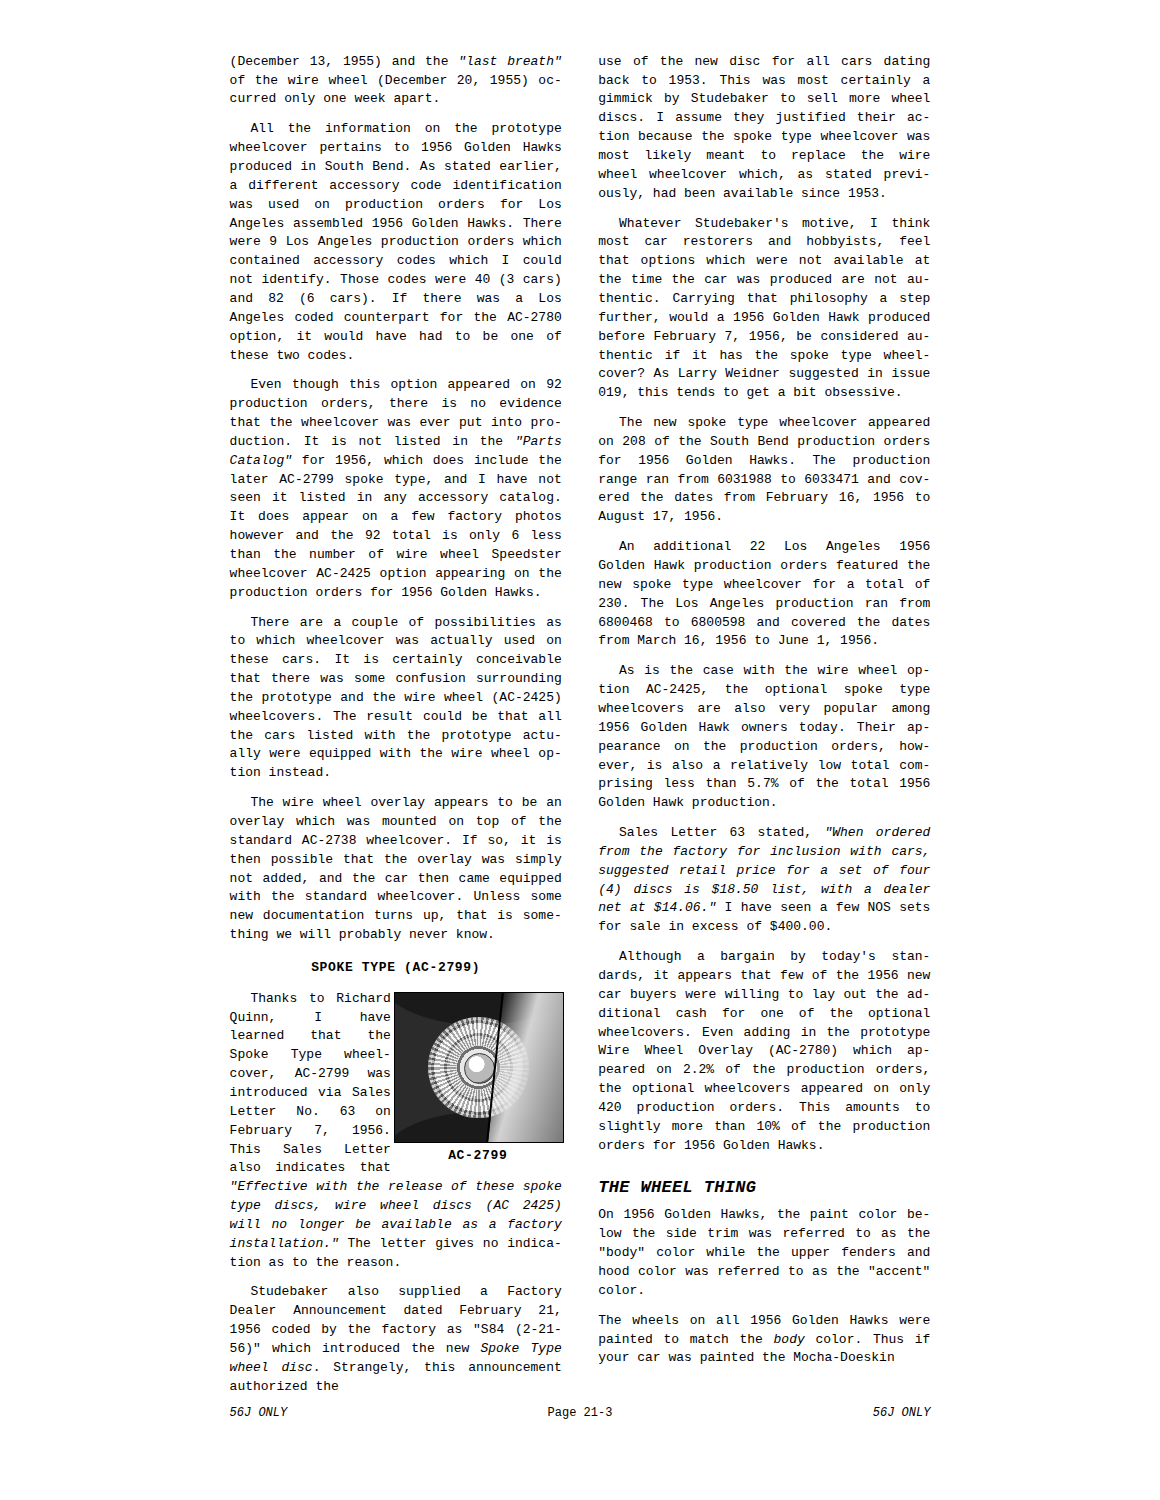(December 13, 1955) and the "last breath" of the wire wheel (December 20, 1955) occurred only one week apart.
All the information on the prototype wheelcover pertains to 1956 Golden Hawks produced in South Bend. As stated earlier, a different accessory code identification was used on production orders for Los Angeles assembled 1956 Golden Hawks. There were 9 Los Angeles production orders which contained accessory codes which I could not identify. Those codes were 40 (3 cars) and 82 (6 cars). If there was a Los Angeles coded counterpart for the AC-2780 option, it would have had to be one of these two codes.
Even though this option appeared on 92 production orders, there is no evidence that the wheelcover was ever put into production. It is not listed in the "Parts Catalog" for 1956, which does include the later AC-2799 spoke type, and I have not seen it listed in any accessory catalog. It does appear on a few factory photos however and the 92 total is only 6 less than the number of wire wheel Speedster wheelcover AC-2425 option appearing on the production orders for 1956 Golden Hawks.
There are a couple of possibilities as to which wheelcover was actually used on these cars. It is certainly conceivable that there was some confusion surrounding the prototype and the wire wheel (AC-2425) wheelcovers. The result could be that all the cars listed with the prototype actually were equipped with the wire wheel option instead.
The wire wheel overlay appears to be an overlay which was mounted on top of the standard AC-2738 wheelcover. If so, it is then possible that the overlay was simply not added, and the car then came equipped with the standard wheelcover. Unless some new documentation turns up, that is something we will probably never know.
SPOKE TYPE (AC-2799)
AC-2799
Thanks to Richard Quinn, I have learned that the Spoke Type wheelcover, AC-2799 was introduced via Sales Letter No. 63 on February 7, 1956. This Sales Letter also indicates that "Effective with the release of these spoke type discs, wire wheel discs (AC 2425) will no longer be available as a factory installation." The letter gives no indication as to the reason.
Studebaker also supplied a Factory Dealer Announcement dated February 21, 1956 coded by the factory as "S84 (2-21-56)" which introduced the new Spoke Type wheel disc. Strangely, this announcement authorized the
use of the new disc for all cars dating back to 1953. This was most certainly a gimmick by Studebaker to sell more wheel discs. I assume they justified their action because the spoke type wheelcover was most likely meant to replace the wire wheel wheelcover which, as stated previously, had been available since 1953.
Whatever Studebaker's motive, I think most car restorers and hobbyists, feel that options which were not available at the time the car was produced are not authentic. Carrying that philosophy a step further, would a 1956 Golden Hawk produced before February 7, 1956, be considered authentic if it has the spoke type wheelcover? As Larry Weidner suggested in issue 019, this tends to get a bit obsessive.
The new spoke type wheelcover appeared on 208 of the South Bend production orders for 1956 Golden Hawks. The production range ran from 6031988 to 6033471 and covered the dates from February 16, 1956 to August 17, 1956.
An additional 22 Los Angeles 1956 Golden Hawk production orders featured the new spoke type wheelcover for a total of 230. The Los Angeles production ran from 6800468 to 6800598 and covered the dates from March 16, 1956 to June 1, 1956.
As is the case with the wire wheel option AC-2425, the optional spoke type wheelcovers are also very popular among 1956 Golden Hawk owners today. Their appearance on the production orders, however, is also a relatively low total comprising less than 5.7% of the total 1956 Golden Hawk production.
Sales Letter 63 stated, "When ordered from the factory for inclusion with cars, suggested retail price for a set of four (4) discs is $18.50 list, with a dealer net at $14.06." I have seen a few NOS sets for sale in excess of $400.00.
Although a bargain by today's standards, it appears that few of the 1956 new car buyers were willing to lay out the additional cash for one of the optional wheelcovers. Even adding in the prototype Wire Wheel Overlay (AC-2780) which appeared on 2.2% of the production orders, the optional wheelcovers appeared on only 420 production orders. This amounts to slightly more than 10% of the production orders for 1956 Golden Hawks.
THE WHEEL THING
On 1956 Golden Hawks, the paint color below the side trim was referred to as the "body" color while the upper fenders and hood color was referred to as the "accent" color.
The wheels on all 1956 Golden Hawks were painted to match the body color. Thus if your car was painted the Mocha-Doeskin
56J ONLY
Page 21-3
56J ONLY